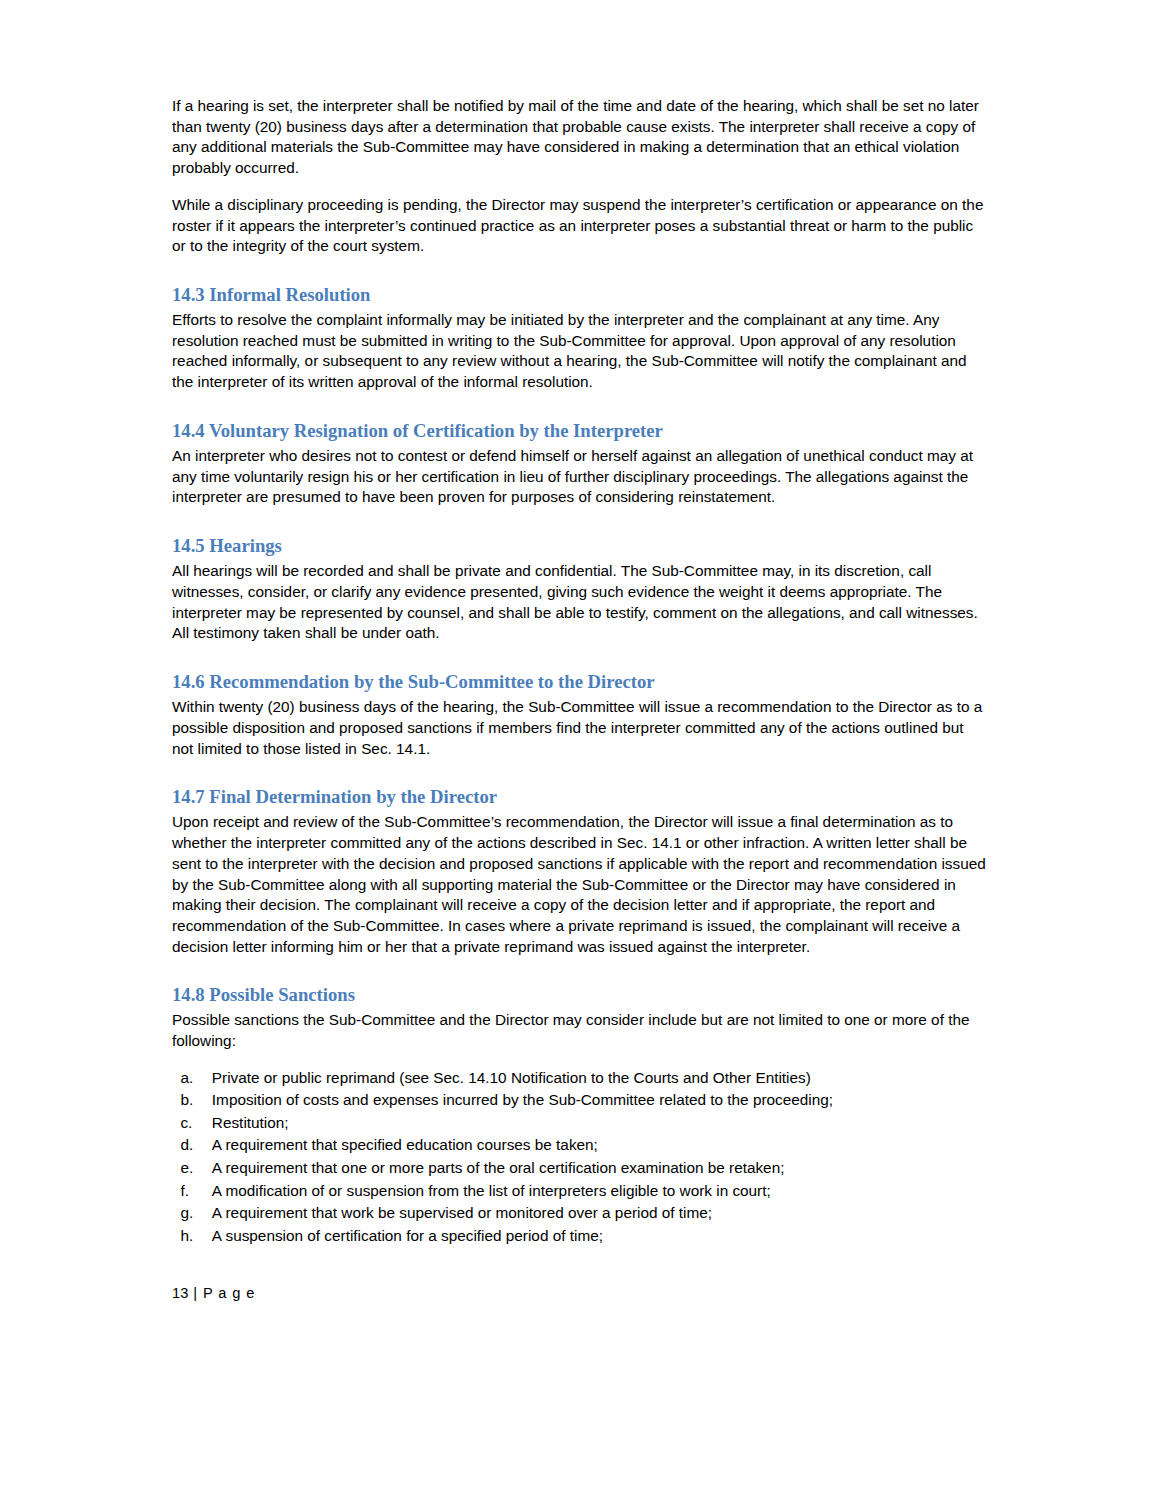If a hearing is set, the interpreter shall be notified by mail of the time and date of the hearing, which shall be set no later than twenty (20) business days after a determination that probable cause exists. The interpreter shall receive a copy of any additional materials the Sub-Committee may have considered in making a determination that an ethical violation probably occurred.
While a disciplinary proceeding is pending, the Director may suspend the interpreter’s certification or appearance on the roster if it appears the interpreter’s continued practice as an interpreter poses a substantial threat or harm to the public or to the integrity of the court system.
14.3 Informal Resolution
Efforts to resolve the complaint informally may be initiated by the interpreter and the complainant at any time. Any resolution reached must be submitted in writing to the Sub-Committee for approval. Upon approval of any resolution reached informally, or subsequent to any review without a hearing, the Sub-Committee will notify the complainant and the interpreter of its written approval of the informal resolution.
14.4 Voluntary Resignation of Certification by the Interpreter
An interpreter who desires not to contest or defend himself or herself against an allegation of unethical conduct may at any time voluntarily resign his or her certification in lieu of further disciplinary proceedings. The allegations against the interpreter are presumed to have been proven for purposes of considering reinstatement.
14.5 Hearings
All hearings will be recorded and shall be private and confidential. The Sub-Committee may, in its discretion, call witnesses, consider, or clarify any evidence presented, giving such evidence the weight it deems appropriate. The interpreter may be represented by counsel, and shall be able to testify, comment on the allegations, and call witnesses. All testimony taken shall be under oath.
14.6 Recommendation by the Sub-Committee to the Director
Within twenty (20) business days of the hearing, the Sub-Committee will issue a recommendation to the Director as to a possible disposition and proposed sanctions if members find the interpreter committed any of the actions outlined but not limited to those listed in Sec. 14.1.
14.7 Final Determination by the Director
Upon receipt and review of the Sub-Committee’s recommendation, the Director will issue a final determination as to whether the interpreter committed any of the actions described in Sec. 14.1 or other infraction. A written letter shall be sent to the interpreter with the decision and proposed sanctions if applicable with the report and recommendation issued by the Sub-Committee along with all supporting material the Sub-Committee or the Director may have considered in making their decision. The complainant will receive a copy of the decision letter and if appropriate, the report and recommendation of the Sub-Committee. In cases where a private reprimand is issued, the complainant will receive a decision letter informing him or her that a private reprimand was issued against the interpreter.
14.8 Possible Sanctions
Possible sanctions the Sub-Committee and the Director may consider include but are not limited to one or more of the following:
a. Private or public reprimand (see Sec. 14.10 Notification to the Courts and Other Entities)
b. Imposition of costs and expenses incurred by the Sub-Committee related to the proceeding;
c. Restitution;
d. A requirement that specified education courses be taken;
e. A requirement that one or more parts of the oral certification examination be retaken;
f. A modification of or suspension from the list of interpreters eligible to work in court;
g. A requirement that work be supervised or monitored over a period of time;
h. A suspension of certification for a specified period of time;
13 | P a g e